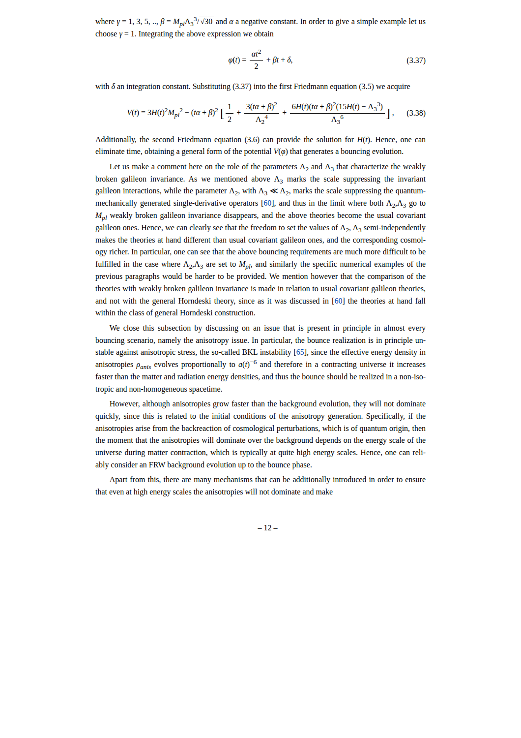where γ = 1, 3, 5, .., β = Mpl Λ33/√30 and α a negative constant. In order to give a simple example let us choose γ = 1. Integrating the above expression we obtain
φ(t) = αt22 + βt + δ, (3.37)
with δ an integration constant. Substituting (3.37) into the first Friedmann equation (3.5) we acquire
V(t) = 3H(t)2Mpl2 − (tα + β)2 [12 + 3(tα + β)2 Λ24 + 6H(t)(tα + β)2(15H(t) − Λ33) Λ36] , (3.38)
Additionally, the second Friedmann equation (3.6) can provide the solution for H(t). Hence, one can eliminate time, obtaining a general form of the potential V(φ) that generates a bouncing evolution.
Let us make a comment here on the role of the parameters Λ2 and Λ3 that characterize the weakly broken galileon invariance. As we mentioned above Λ3 marks the scale suppressing the invariant galileon interactions, while the parameter Λ2, with Λ3 ≪ Λ2, marks the scale suppressing the quantum-mechanically generated single-derivative operators [60], and thus in the limit where both Λ2,Λ3 go to Mpl weakly broken galileon invariance disappears, and the above theories become the usual covariant galileon ones. Hence, we can clearly see that the freedom to set the values of Λ2, Λ3 semi-independently makes the theories at hand different than usual covariant galileon ones, and the corresponding cosmology richer. In particular, one can see that the above bouncing requirements are much more difficult to be fulfilled in the case where Λ2,Λ3 are set to Mpl, and similarly the specific numerical examples of the previous paragraphs would be harder to be provided. We mention however that the comparison of the theories with weakly broken galileon invariance is made in relation to usual covariant galileon theories, and not with the general Horndeski theory, since as it was discussed in [60] the theories at hand fall within the class of general Horndeski construction.
We close this subsection by discussing on an issue that is present in principle in almost every bouncing scenario, namely the anisotropy issue. In particular, the bounce realization is in principle unstable against anisotropic stress, the so-called BKL instability [65], since the effective energy density in anisotropies ρanis evolves proportionally to a(t)−6 and therefore in a contracting universe it increases faster than the matter and radiation energy densities, and thus the bounce should be realized in a non-isotropic and non-homogeneous spacetime.
However, although anisotropies grow faster than the background evolution, they will not dominate quickly, since this is related to the initial conditions of the anisotropy generation. Specifically, if the anisotropies arise from the backreaction of cosmological perturbations, which is of quantum origin, then the moment that the anisotropies will dominate over the background depends on the energy scale of the universe during matter contraction, which is typically at quite high energy scales. Hence, one can reliably consider an FRW background evolution up to the bounce phase.
Apart from this, there are many mechanisms that can be additionally introduced in order to ensure that even at high energy scales the anisotropies will not dominate and make
– 12 –